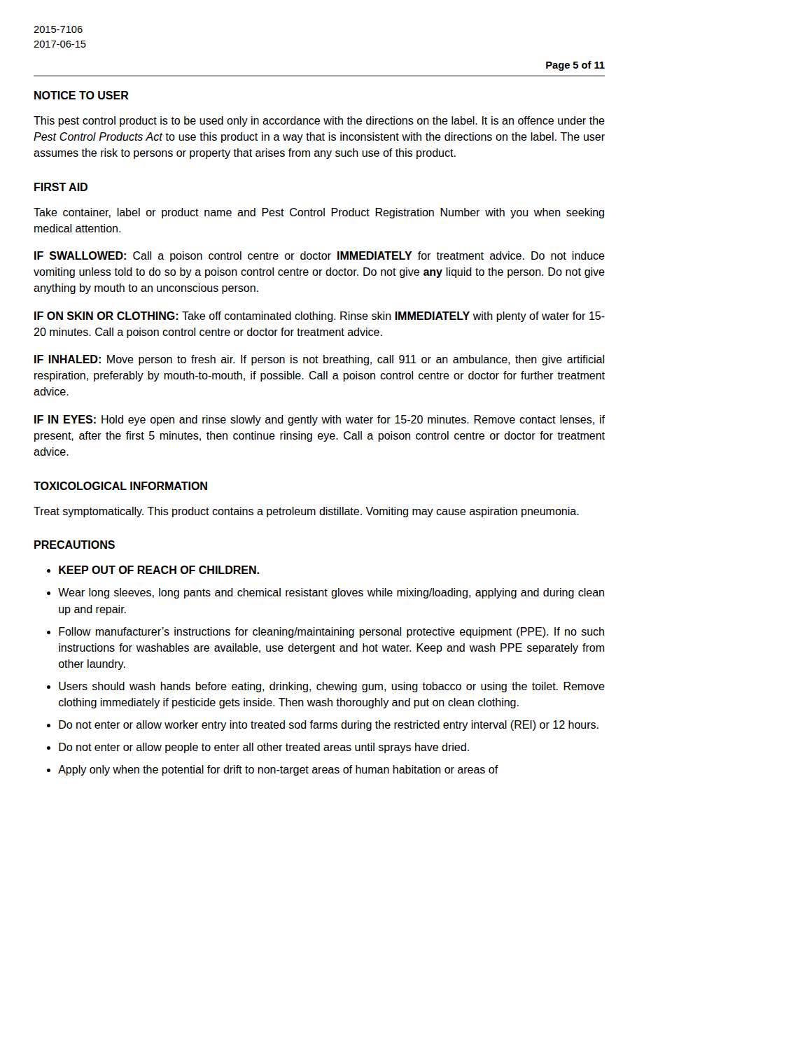2015-7106
2017-06-15
Page 5 of 11
Notice to User
This pest control product is to be used only in accordance with the directions on the label. It is an offence under the Pest Control Products Act to use this product in a way that is inconsistent with the directions on the label. The user assumes the risk to persons or property that arises from any such use of this product.
First Aid
Take container, label or product name and Pest Control Product Registration Number with you when seeking medical attention.
IF SWALLOWED: Call a poison control centre or doctor IMMEDIATELY for treatment advice. Do not induce vomiting unless told to do so by a poison control centre or doctor. Do not give any liquid to the person. Do not give anything by mouth to an unconscious person.
IF ON SKIN OR CLOTHING: Take off contaminated clothing. Rinse skin IMMEDIATELY with plenty of water for 15-20 minutes. Call a poison control centre or doctor for treatment advice.
IF INHALED: Move person to fresh air. If person is not breathing, call 911 or an ambulance, then give artificial respiration, preferably by mouth-to-mouth, if possible. Call a poison control centre or doctor for further treatment advice.
IF IN EYES: Hold eye open and rinse slowly and gently with water for 15-20 minutes. Remove contact lenses, if present, after the first 5 minutes, then continue rinsing eye. Call a poison control centre or doctor for treatment advice.
Toxicological Information
Treat symptomatically. This product contains a petroleum distillate. Vomiting may cause aspiration pneumonia.
Precautions
KEEP OUT OF REACH OF CHILDREN.
Wear long sleeves, long pants and chemical resistant gloves while mixing/loading, applying and during clean up and repair.
Follow manufacturer’s instructions for cleaning/maintaining personal protective equipment (PPE). If no such instructions for washables are available, use detergent and hot water. Keep and wash PPE separately from other laundry.
Users should wash hands before eating, drinking, chewing gum, using tobacco or using the toilet. Remove clothing immediately if pesticide gets inside. Then wash thoroughly and put on clean clothing.
Do not enter or allow worker entry into treated sod farms during the restricted entry interval (REI) or 12 hours.
Do not enter or allow people to enter all other treated areas until sprays have dried.
Apply only when the potential for drift to non-target areas of human habitation or areas of